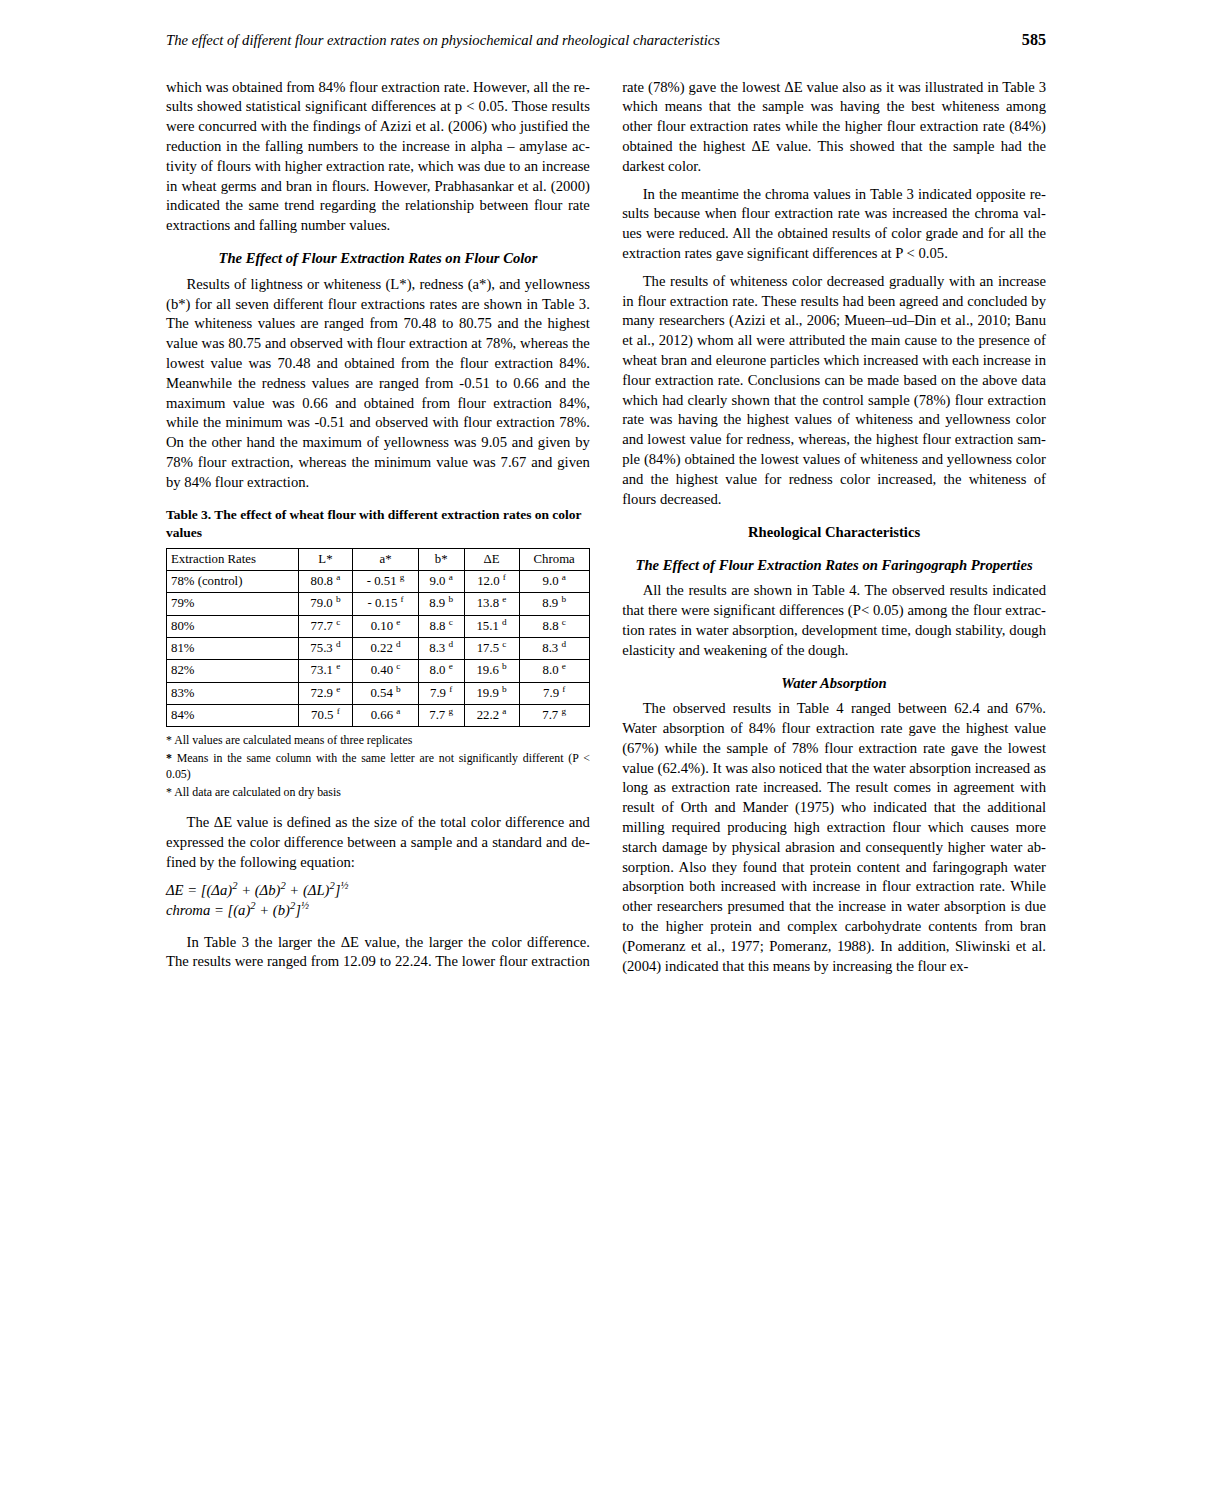The effect of different flour extraction rates on physiochemical and rheological characteristics 585
which was obtained from 84% flour extraction rate. However, all the results showed statistical significant differences at p < 0.05. Those results were concurred with the findings of Azizi et al. (2006) who justified the reduction in the falling numbers to the increase in alpha – amylase activity of flours with higher extraction rate, which was due to an increase in wheat germs and bran in flours. However, Prabhasankar et al. (2000) indicated the same trend regarding the relationship between flour rate extractions and falling number values.
The Effect of Flour Extraction Rates on Flour Color
Results of lightness or whiteness (L*), redness (a*), and yellowness (b*) for all seven different flour extractions rates are shown in Table 3. The whiteness values are ranged from 70.48 to 80.75 and the highest value was 80.75 and observed with flour extraction at 78%, whereas the lowest value was 70.48 and obtained from the flour extraction 84%. Meanwhile the redness values are ranged from -0.51 to 0.66 and the maximum value was 0.66 and obtained from flour extraction 84%, while the minimum was -0.51 and observed with flour extraction 78%. On the other hand the maximum of yellowness was 9.05 and given by 78% flour extraction, whereas the minimum value was 7.67 and given by 84% flour extraction.
Table 3. The effect of wheat flour with different extraction rates on color values
| Extraction Rates | L* | a* | b* | ΔE | Chroma |
| --- | --- | --- | --- | --- | --- |
| 78% (control) | 80.8 a | - 0.51 g | 9.0 a | 12.0 f | 9.0 a |
| 79% | 79.0 b | - 0.15 f | 8.9 b | 13.8 e | 8.9 b |
| 80% | 77.7 c | 0.10 e | 8.8 c | 15.1 d | 8.8 c |
| 81% | 75.3 d | 0.22 d | 8.3 d | 17.5 c | 8.3 d |
| 82% | 73.1 e | 0.40 c | 8.0 e | 19.6 b | 8.0 e |
| 83% | 72.9 e | 0.54 b | 7.9 f | 19.9 b | 7.9 f |
| 84% | 70.5 f | 0.66 a | 7.7 g | 22.2 a | 7.7 g |
* All values are calculated means of three replicates
* Means in the same column with the same letter are not significantly different (P < 0.05)
* All data are calculated on dry basis
The ΔE value is defined as the size of the total color difference and expressed the color difference between a sample and a standard and defined by the following equation:
ΔE = [(Δa)2 + (Δb)2 + (ΔL)2]½
chroma = [(a)2 + (b)2]½
In Table 3 the larger the ΔE value, the larger the color difference. The results were ranged from 12.09 to 22.24. The lower flour extraction rate (78%) gave the lowest ΔE value also as it was illustrated in Table 3 which means that the sample was having the best whiteness among other flour extraction rates while the higher flour extraction rate (84%) obtained the highest ΔE value. This showed that the sample had the darkest color.
In the meantime the chroma values in Table 3 indicated opposite results because when flour extraction rate was increased the chroma values were reduced. All the obtained results of color grade and for all the extraction rates gave significant differences at P < 0.05.
The results of whiteness color decreased gradually with an increase in flour extraction rate. These results had been agreed and concluded by many researchers (Azizi et al., 2006; Mueen–ud–Din et al., 2010; Banu et al., 2012) whom all were attributed the main cause to the presence of wheat bran and eleurone particles which increased with each increase in flour extraction rate. Conclusions can be made based on the above data which had clearly shown that the control sample (78%) flour extraction rate was having the highest values of whiteness and yellowness color and lowest value for redness, whereas, the highest flour extraction sample (84%) obtained the lowest values of whiteness and yellowness color and the highest value for redness color increased, the whiteness of flours decreased.
Rheological Characteristics
The Effect of Flour Extraction Rates on Faringograph Properties
All the results are shown in Table 4. The observed results indicated that there were significant differences (P< 0.05) among the flour extraction rates in water absorption, development time, dough stability, dough elasticity and weakening of the dough.
Water Absorption
The observed results in Table 4 ranged between 62.4 and 67%. Water absorption of 84% flour extraction rate gave the highest value (67%) while the sample of 78% flour extraction rate gave the lowest value (62.4%). It was also noticed that the water absorption increased as long as extraction rate increased. The result comes in agreement with result of Orth and Mander (1975) who indicated that the additional milling required producing high extraction flour which causes more starch damage by physical abrasion and consequently higher water absorption. Also they found that protein content and faringograph water absorption both increased with increase in flour extraction rate. While other researchers presumed that the increase in water absorption is due to the higher protein and complex carbohydrate contents from bran (Pomeranz et al., 1977; Pomeranz, 1988). In addition, Sliwinski et al. (2004) indicated that this means by increasing the flour ex-